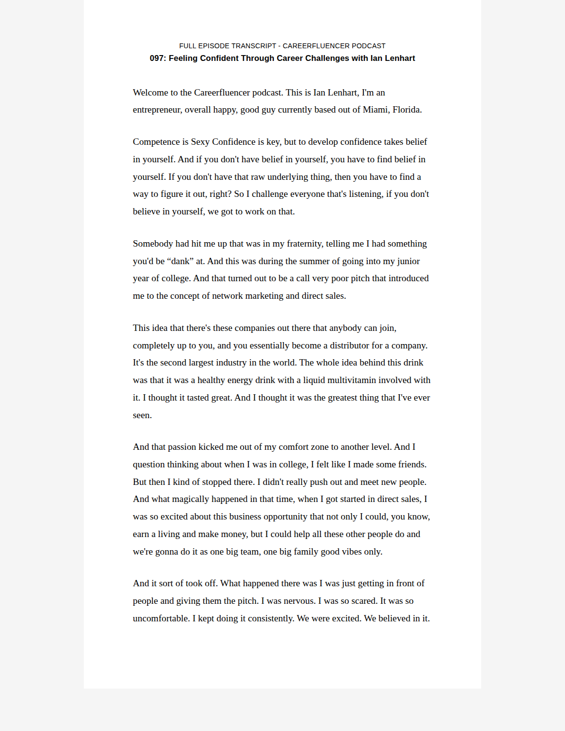FULL EPISODE TRANSCRIPT - CAREERFLUENCER PODCAST
097: Feeling Confident Through Career Challenges with Ian Lenhart
Welcome to the Careerfluencer podcast. This is Ian Lenhart, I'm an entrepreneur, overall happy, good guy currently based out of Miami, Florida.
Competence is Sexy Confidence is key, but to develop confidence takes belief in yourself. And if you don't have belief in yourself, you have to find belief in yourself. If you don't have that raw underlying thing, then you have to find a way to figure it out, right? So I challenge everyone that's listening, if you don't believe in yourself, we got to work on that.
Somebody had hit me up that was in my fraternity, telling me I had something you'd be “dank” at. And this was during the summer of going into my junior year of college. And that turned out to be a call very poor pitch that introduced me to the concept of network marketing and direct sales.
This idea that there's these companies out there that anybody can join, completely up to you, and you essentially become a distributor for a company. It's the second largest industry in the world. The whole idea behind this drink was that it was a healthy energy drink with a liquid multivitamin involved with it. I thought it tasted great. And I thought it was the greatest thing that I've ever seen.
And that passion kicked me out of my comfort zone to another level. And I question thinking about when I was in college, I felt like I made some friends. But then I kind of stopped there. I didn't really push out and meet new people. And what magically happened in that time, when I got started in direct sales, I was so excited about this business opportunity that not only I could, you know, earn a living and make money, but I could help all these other people do and we're gonna do it as one big team, one big family good vibes only.
And it sort of took off. What happened there was I was just getting in front of people and giving them the pitch. I was nervous. I was so scared. It was so uncomfortable. I kept doing it consistently. We were excited. We believed in it.